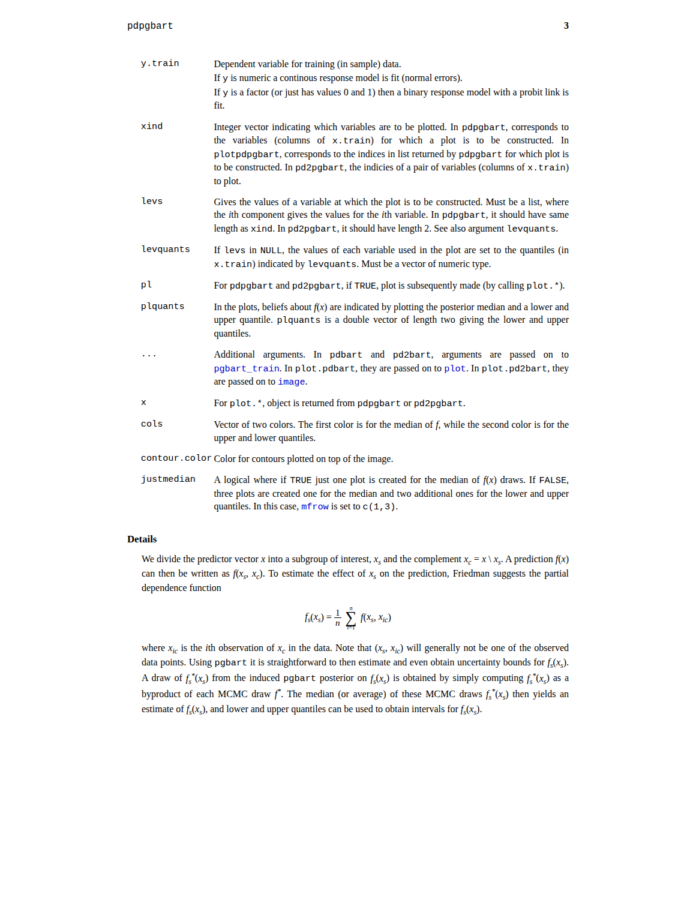pdpgbart 3
y.train
Dependent variable for training (in sample) data.
If y is numeric a continous response model is fit (normal errors).
If y is a factor (or just has values 0 and 1) then a binary response model with a probit link is fit.
xind
Integer vector indicating which variables are to be plotted. In pdpgbart, corresponds to the variables (columns of x.train) for which a plot is to be constructed. In plotpdpgbart, corresponds to the indices in list returned by pdpgbart for which plot is to be constructed. In pd2pgbart, the indicies of a pair of variables (columns of x.train) to plot.
levs
Gives the values of a variable at which the plot is to be constructed. Must be a list, where the ith component gives the values for the ith variable. In pdpgbart, it should have same length as xind. In pd2pgbart, it should have length 2. See also argument levquants.
levquants
If levs in NULL, the values of each variable used in the plot are set to the quantiles (in x.train) indicated by levquants. Must be a vector of numeric type.
pl
For pdpgbart and pd2pgbart, if TRUE, plot is subsequently made (by calling plot.*).
plquants
In the plots, beliefs about f(x) are indicated by plotting the posterior median and a lower and upper quantile. plquants is a double vector of length two giving the lower and upper quantiles.
...
Additional arguments. In pdbart and pd2bart, arguments are passed on to pgbart_train. In plot.pdbart, they are passed on to plot. In plot.pd2bart, they are passed on to image.
x
For plot.*, object is returned from pdpgbart or pd2pgbart.
cols
Vector of two colors. The first color is for the median of f, while the second color is for the upper and lower quantiles.
contour.color
Color for contours plotted on top of the image.
justmedian
A logical where if TRUE just one plot is created for the median of f(x) draws. If FALSE, three plots are created one for the median and two additional ones for the lower and upper quantiles. In this case, mfrow is set to c(1,3).
Details
We divide the predictor vector x into a subgroup of interest, xs and the complement xc = x \ xs. A prediction f(x) can then be written as f(xs, xc). To estimate the effect of xs on the prediction, Friedman suggests the partial dependence function
fs(xs) = 1 n n∑i=1 f(xs, xic)
where xic is the ith observation of xc in the data. Note that (xs, xic) will generally not be one of the observed data points. Using pgbart it is straightforward to then estimate and even obtain uncertainty bounds for fs(xs). A draw of fs*(xs) from the induced pgbart posterior on fs(xs) is obtained by simply computing fs*(xs) as a byproduct of each MCMC draw f*. The median (or average) of these MCMC draws fs*(xs) then yields an estimate of fs(xs), and lower and upper quantiles can be used to obtain intervals for fs(xs).